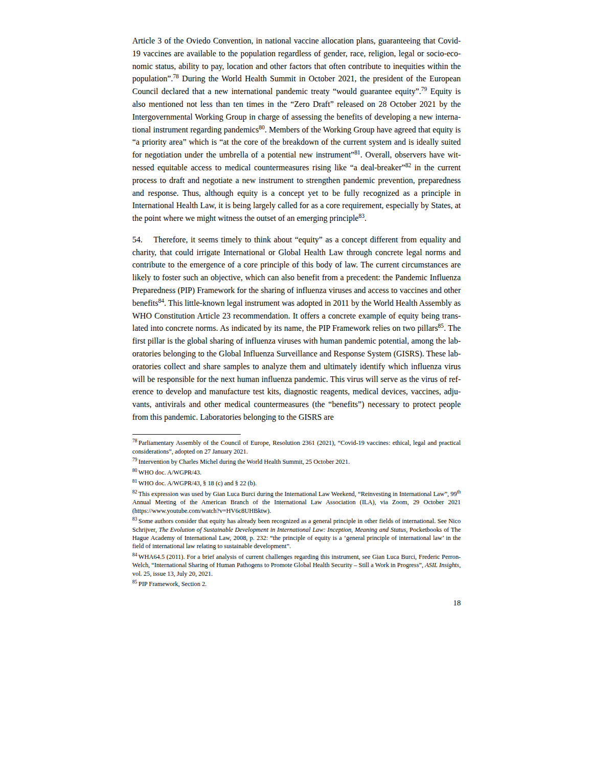Article 3 of the Oviedo Convention, in national vaccine allocation plans, guaranteeing that Covid-19 vaccines are available to the population regardless of gender, race, religion, legal or socio-economic status, ability to pay, location and other factors that often contribute to inequities within the population”.78 During the World Health Summit in October 2021, the president of the European Council declared that a new international pandemic treaty “would guarantee equity”.79 Equity is also mentioned not less than ten times in the “Zero Draft” released on 28 October 2021 by the Intergovernmental Working Group in charge of assessing the benefits of developing a new international instrument regarding pandemics80. Members of the Working Group have agreed that equity is “a priority area” which is “at the core of the breakdown of the current system and is ideally suited for negotiation under the umbrella of a potential new instrument”81. Overall, observers have witnessed equitable access to medical countermeasures rising like “a deal-breaker”82 in the current process to draft and negotiate a new instrument to strengthen pandemic prevention, preparedness and response. Thus, although equity is a concept yet to be fully recognized as a principle in International Health Law, it is being largely called for as a core requirement, especially by States, at the point where we might witness the outset of an emerging principle83.
54. Therefore, it seems timely to think about “equity” as a concept different from equality and charity, that could irrigate International or Global Health Law through concrete legal norms and contribute to the emergence of a core principle of this body of law. The current circumstances are likely to foster such an objective, which can also benefit from a precedent: the Pandemic Influenza Preparedness (PIP) Framework for the sharing of influenza viruses and access to vaccines and other benefits84. This little-known legal instrument was adopted in 2011 by the World Health Assembly as WHO Constitution Article 23 recommendation. It offers a concrete example of equity being translated into concrete norms. As indicated by its name, the PIP Framework relies on two pillars85. The first pillar is the global sharing of influenza viruses with human pandemic potential, among the laboratories belonging to the Global Influenza Surveillance and Response System (GISRS). These laboratories collect and share samples to analyze them and ultimately identify which influenza virus will be responsible for the next human influenza pandemic. This virus will serve as the virus of reference to develop and manufacture test kits, diagnostic reagents, medical devices, vaccines, adjuvants, antivirals and other medical countermeasures (the “benefits”) necessary to protect people from this pandemic. Laboratories belonging to the GISRS are
78 Parliamentary Assembly of the Council of Europe, Resolution 2361 (2021), “Covid-19 vaccines: ethical, legal and practical considerations”, adopted on 27 January 2021.
79 Intervention by Charles Michel during the World Health Summit, 25 October 2021.
80 WHO doc. A/WGPR/43.
81 WHO doc. A/WGPR/43, § 18 (c) and § 22 (b).
82 This expression was used by Gian Luca Burci during the International Law Weekend, “Reinvesting in International Law”, 99th Annual Meeting of the American Branch of the International Law Association (ILA), via Zoom, 29 October 2021 (https://www.youtube.com/watch?v=HV6c8UHBktw).
83 Some authors consider that equity has already been recognized as a general principle in other fields of international. See Nico Schrijver, The Evolution of Sustainable Development in International Law: Inception, Meaning and Status, Pocketbooks of The Hague Academy of International Law, 2008, p. 232: “the principle of equity is a ‘general principle of international law’ in the field of international law relating to sustainable development”.
84 WHA64.5 (2011). For a brief analysis of current challenges regarding this instrument, see Gian Luca Burci, Frederic Perron-Welch, “International Sharing of Human Pathogens to Promote Global Health Security – Still a Work in Progress”, ASIL Insights, vol. 25, issue 13, July 20, 2021.
85 PIP Framework, Section 2.
18